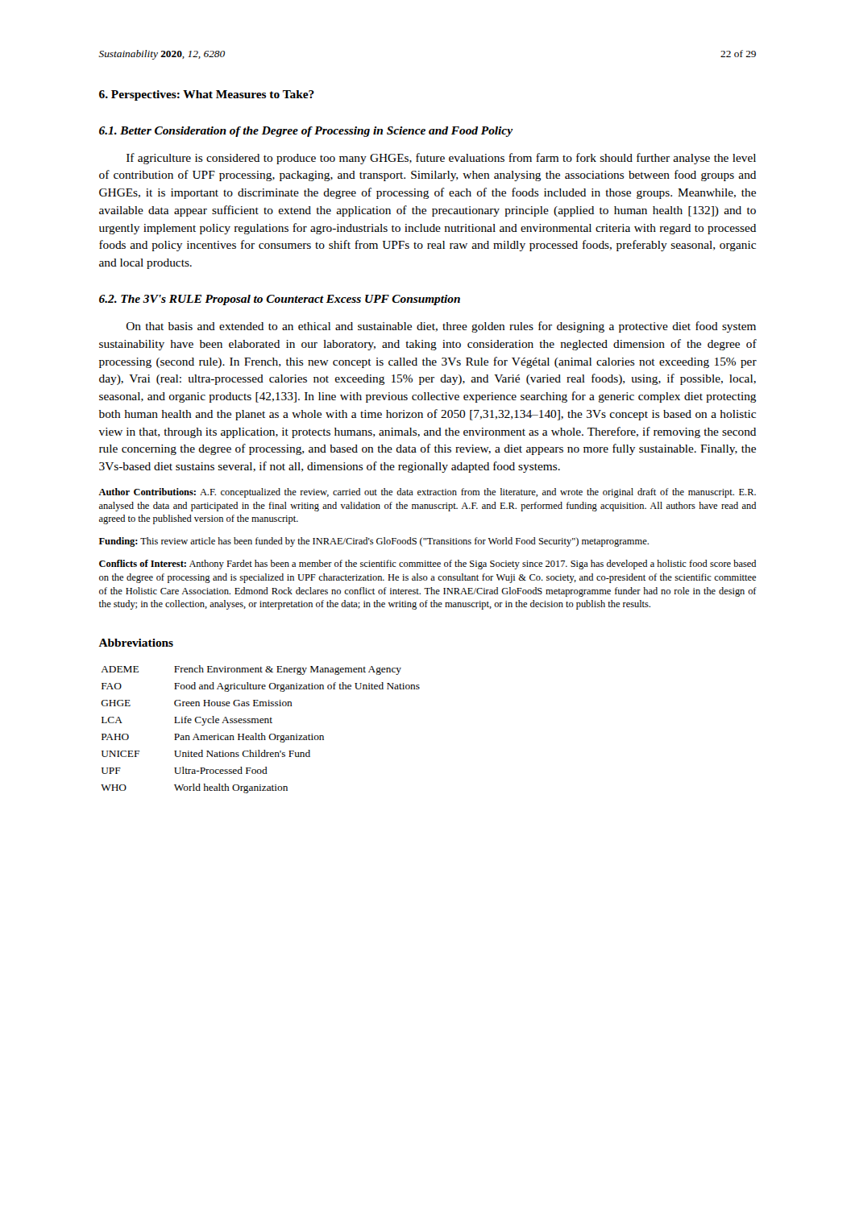Sustainability 2020, 12, 6280
22 of 29
6. Perspectives: What Measures to Take?
6.1. Better Consideration of the Degree of Processing in Science and Food Policy
If agriculture is considered to produce too many GHGEs, future evaluations from farm to fork should further analyse the level of contribution of UPF processing, packaging, and transport. Similarly, when analysing the associations between food groups and GHGEs, it is important to discriminate the degree of processing of each of the foods included in those groups. Meanwhile, the available data appear sufficient to extend the application of the precautionary principle (applied to human health [132]) and to urgently implement policy regulations for agro-industrials to include nutritional and environmental criteria with regard to processed foods and policy incentives for consumers to shift from UPFs to real raw and mildly processed foods, preferably seasonal, organic and local products.
6.2. The 3V's RULE Proposal to Counteract Excess UPF Consumption
On that basis and extended to an ethical and sustainable diet, three golden rules for designing a protective diet food system sustainability have been elaborated in our laboratory, and taking into consideration the neglected dimension of the degree of processing (second rule). In French, this new concept is called the 3Vs Rule for Végétal (animal calories not exceeding 15% per day), Vrai (real: ultra-processed calories not exceeding 15% per day), and Varié (varied real foods), using, if possible, local, seasonal, and organic products [42,133]. In line with previous collective experience searching for a generic complex diet protecting both human health and the planet as a whole with a time horizon of 2050 [7,31,32,134–140], the 3Vs concept is based on a holistic view in that, through its application, it protects humans, animals, and the environment as a whole. Therefore, if removing the second rule concerning the degree of processing, and based on the data of this review, a diet appears no more fully sustainable. Finally, the 3Vs-based diet sustains several, if not all, dimensions of the regionally adapted food systems.
Author Contributions: A.F. conceptualized the review, carried out the data extraction from the literature, and wrote the original draft of the manuscript. E.R. analysed the data and participated in the final writing and validation of the manuscript. A.F. and E.R. performed funding acquisition. All authors have read and agreed to the published version of the manuscript.
Funding: This review article has been funded by the INRAE/Cirad's GloFoodS ("Transitions for World Food Security") metaprogramme.
Conflicts of Interest: Anthony Fardet has been a member of the scientific committee of the Siga Society since 2017. Siga has developed a holistic food score based on the degree of processing and is specialized in UPF characterization. He is also a consultant for Wuji & Co. society, and co-president of the scientific committee of the Holistic Care Association. Edmond Rock declares no conflict of interest. The INRAE/Cirad GloFoodS metaprogramme funder had no role in the design of the study; in the collection, analyses, or interpretation of the data; in the writing of the manuscript, or in the decision to publish the results.
Abbreviations
| ADEME | French Environment & Energy Management Agency |
| FAO | Food and Agriculture Organization of the United Nations |
| GHGE | Green House Gas Emission |
| LCA | Life Cycle Assessment |
| PAHO | Pan American Health Organization |
| UNICEF | United Nations Children's Fund |
| UPF | Ultra-Processed Food |
| WHO | World health Organization |